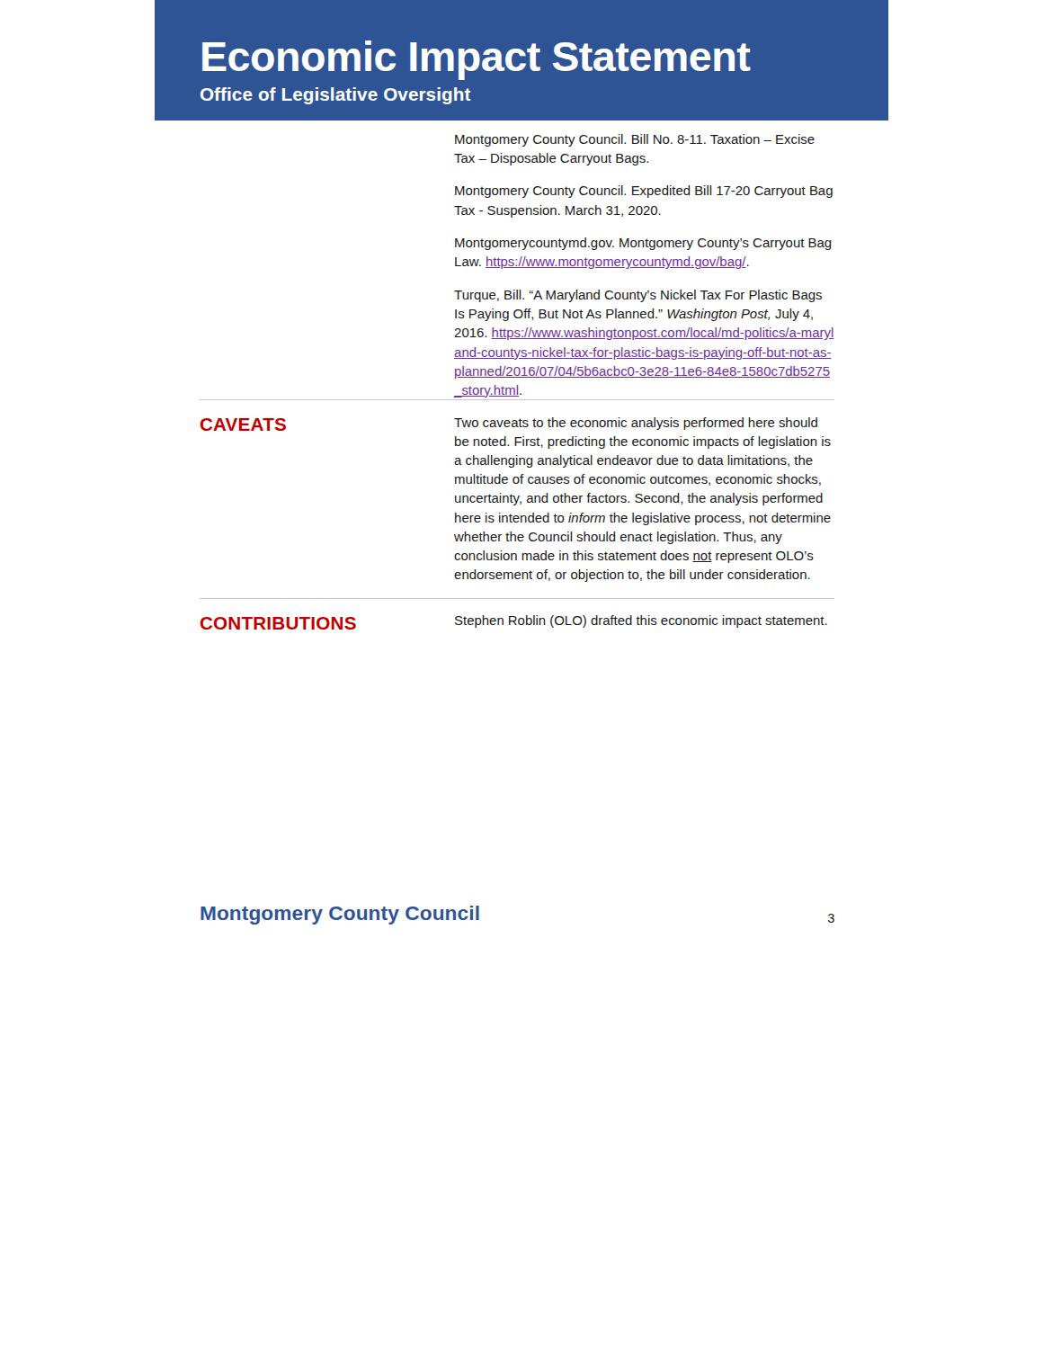Economic Impact Statement
Office of Legislative Oversight
| | Montgomery County Council. Bill No. 8-11. Taxation – Excise Tax – Disposable Carryout Bags. Montgomery County Council. Expedited Bill 17-20 Carryout Bag Tax - Suspension. March 31, 2020. Montgomerycountymd.gov. Montgomery County’s Carryout Bag Law. https://www.montgomerycountymd.gov/bag/ . Turque, Bill. “A Maryland County’s Nickel Tax For Plastic Bags Is Paying Off, But Not As Planned.” Washington Post, July 4, 2016. https://www.washingtonpost.com/local/md-politics/a-maryland-countys-nickel-tax-for-plastic-bags-is-paying-off-but-not-as-planned/2016/07/04/5b6acbc0-3e28-11e6-84e8-1580c7db5275_story.html . |
| CAVEATS | Two caveats to the economic analysis performed here should be noted. First, predicting the economic impacts of legislation is a challenging analytical endeavor due to data limitations, the multitude of causes of economic outcomes, economic shocks, uncertainty, and other factors. Second, the analysis performed here is intended to inform the legislative process, not determine whether the Council should enact legislation. Thus, any conclusion made in this statement does not represent OLO’s endorsement of, or objection to, the bill under consideration. |
| CONTRIBUTIONS | Stephen Roblin (OLO) drafted this economic impact statement. |
Montgomery County Council
3